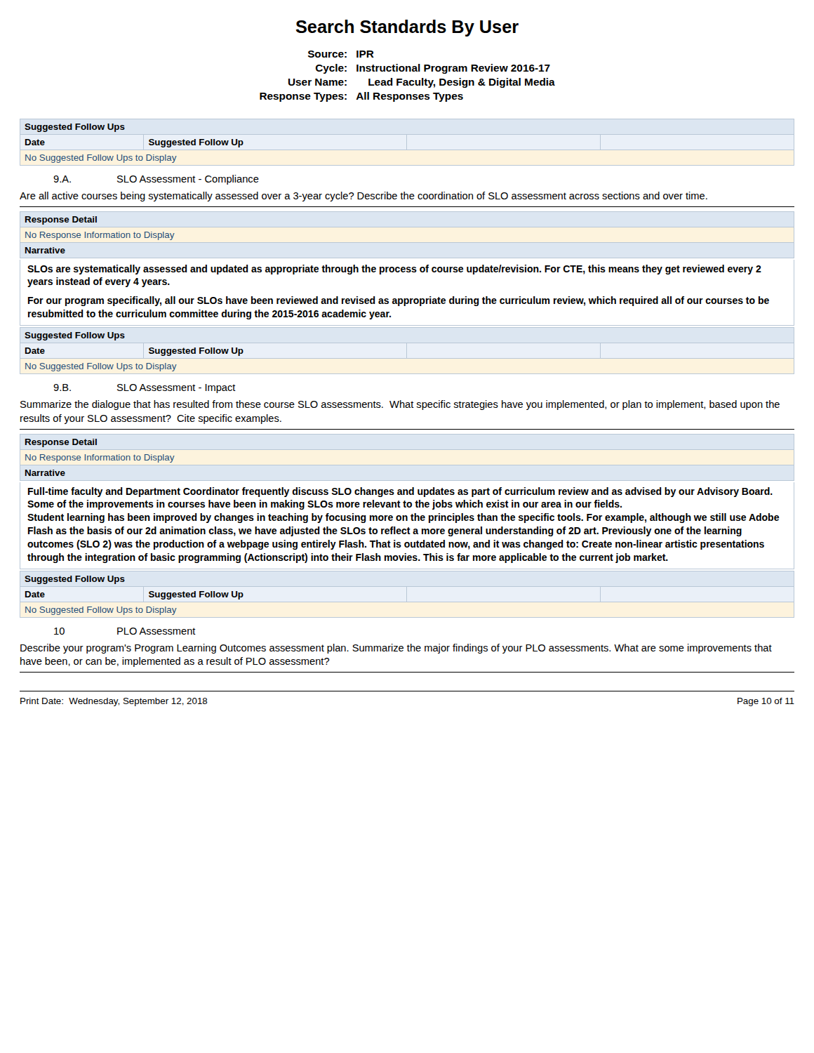Search Standards By User
| Source: | IPR |
| Cycle: | Instructional Program Review 2016-17 |
| User Name: | Lead Faculty, Design & Digital Media |
| Response Types: | All Responses Types |
| Suggested Follow Ups |
| Date | Suggested Follow Up | | |
| No Suggested Follow Ups to Display |
9.A. SLO Assessment - Compliance
Are all active courses being systematically assessed over a 3-year cycle? Describe the coordination of SLO assessment across sections and over time.
| Response Detail |
| No Response Information to Display |
| Narrative |
SLOs are systematically assessed and updated as appropriate through the process of course update/revision. For CTE, this means they get reviewed every 2 years instead of every 4 years.
For our program specifically, all our SLOs have been reviewed and revised as appropriate during the curriculum review, which required all of our courses to be resubmitted to the curriculum committee during the 2015-2016 academic year.
| Suggested Follow Ups |
| Date | Suggested Follow Up | | |
| No Suggested Follow Ups to Display |
9.B. SLO Assessment - Impact
Summarize the dialogue that has resulted from these course SLO assessments. What specific strategies have you implemented, or plan to implement, based upon the results of your SLO assessment? Cite specific examples.
| Response Detail |
| No Response Information to Display |
| Narrative |
Full-time faculty and Department Coordinator frequently discuss SLO changes and updates as part of curriculum review and as advised by our Advisory Board.
Some of the improvements in courses have been in making SLOs more relevant to the jobs which exist in our area in our fields.
Student learning has been improved by changes in teaching by focusing more on the principles than the specific tools. For example, although we still use Adobe Flash as the basis of our 2d animation class, we have adjusted the SLOs to reflect a more general understanding of 2D art. Previously one of the learning outcomes (SLO 2) was the production of a webpage using entirely Flash. That is outdated now, and it was changed to: Create non-linear artistic presentations through the integration of basic programming (Actionscript) into their Flash movies. This is far more applicable to the current job market.
| Suggested Follow Ups |
| Date | Suggested Follow Up | | |
| No Suggested Follow Ups to Display |
10 PLO Assessment
Describe your program's Program Learning Outcomes assessment plan. Summarize the major findings of your PLO assessments. What are some improvements that have been, or can be, implemented as a result of PLO assessment?
Print Date: Wednesday, September 12, 2018
Page 10 of 11